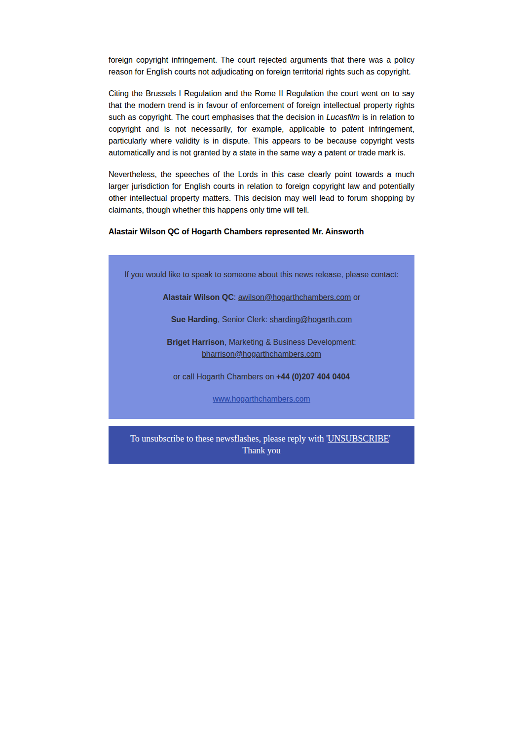foreign copyright infringement. The court rejected arguments that there was a policy reason for English courts not adjudicating on foreign territorial rights such as copyright.
Citing the Brussels I Regulation and the Rome II Regulation the court went on to say that the modern trend is in favour of enforcement of foreign intellectual property rights such as copyright. The court emphasises that the decision in Lucasfilm is in relation to copyright and is not necessarily, for example, applicable to patent infringement, particularly where validity is in dispute. This appears to be because copyright vests automatically and is not granted by a state in the same way a patent or trade mark is.
Nevertheless, the speeches of the Lords in this case clearly point towards a much larger jurisdiction for English courts in relation to foreign copyright law and potentially other intellectual property matters. This decision may well lead to forum shopping by claimants, though whether this happens only time will tell.
Alastair Wilson QC of Hogarth Chambers represented Mr. Ainsworth
If you would like to speak to someone about this news release, please contact:
Alastair Wilson QC: awilson@hogarthchambers.com or
Sue Harding, Senior Clerk: sharding@hogarth.com
Briget Harrison, Marketing & Business Development: bharrison@hogarthchambers.com
or call Hogarth Chambers on +44 (0)207 404 0404
www.hogarthchambers.com
To unsubscribe to these newsflashes, please reply with 'UNSUBSCRIBE' Thank you